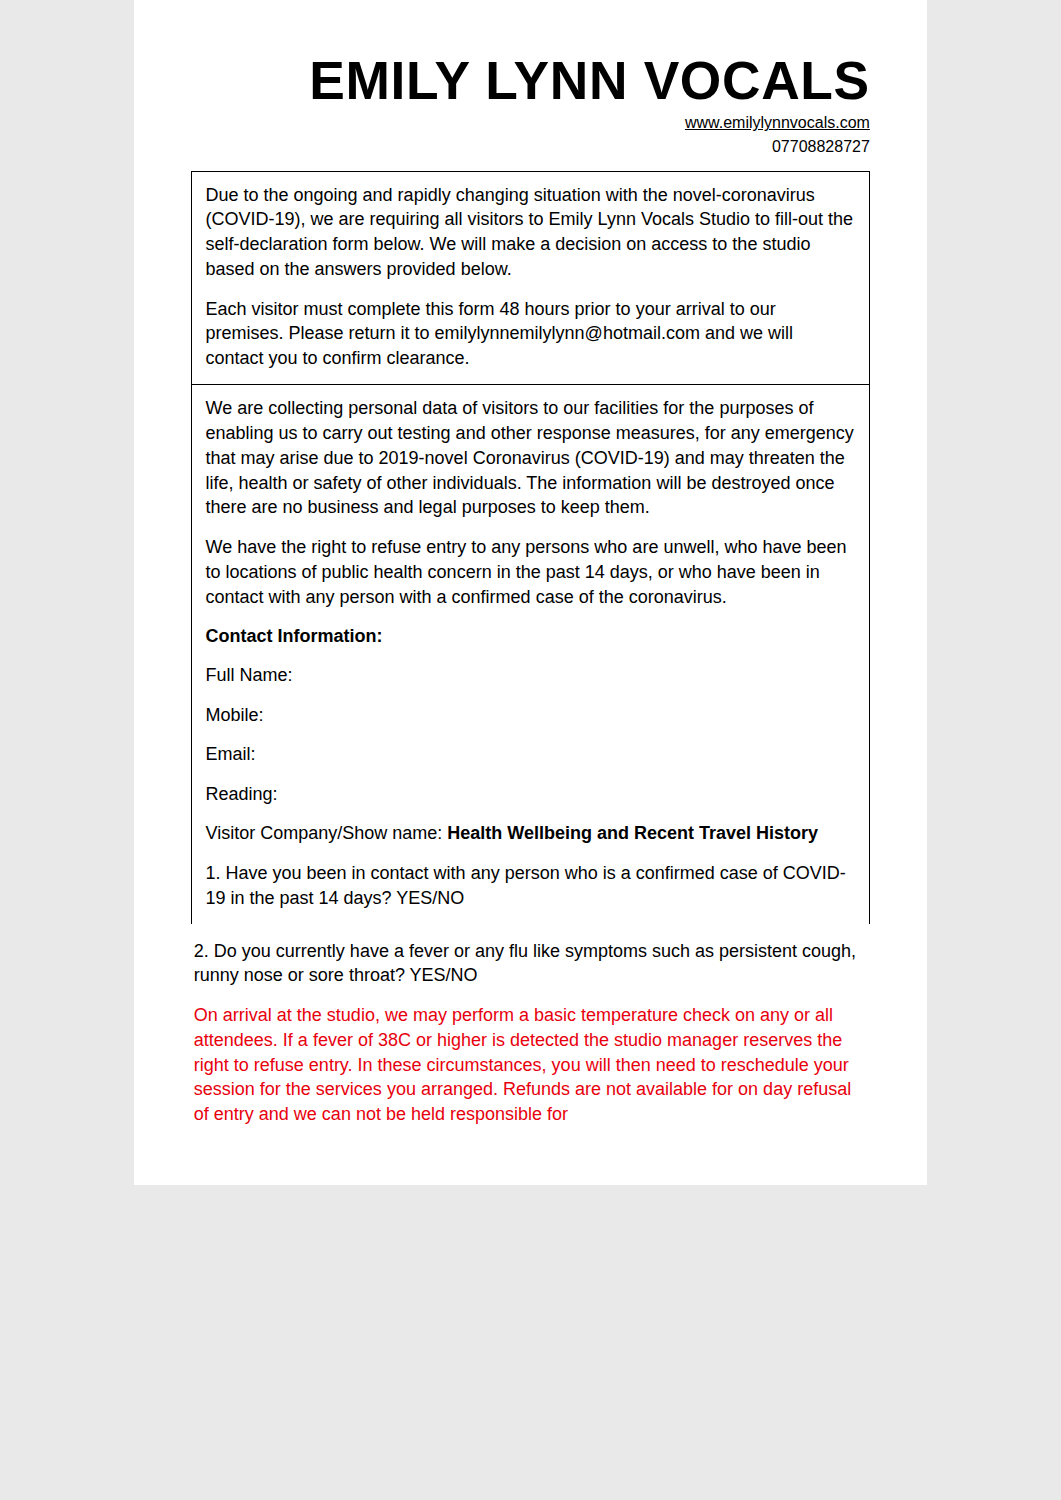EMILY LYNN VOCALS
www.emilylynnvocals.com
07708828727
Due to the ongoing and rapidly changing situation with the novel-coronavirus (COVID-19), we are requiring all visitors to Emily Lynn Vocals Studio to fill-out the self-declaration form below. We will make a decision on access to the studio based on the answers provided below.
Each visitor must complete this form 48 hours prior to your arrival to our premises. Please return it to emilylynnemilylynn@hotmail.com and we will contact you to confirm clearance.
We are collecting personal data of visitors to our facilities for the purposes of enabling us to carry out testing and other response measures, for any emergency that may arise due to 2019-novel Coronavirus (COVID-19) and may threaten the life, health or safety of other individuals. The information will be destroyed once there are no business and legal purposes to keep them.
We have the right to refuse entry to any persons who are unwell, who have been to locations of public health concern in the past 14 days, or who have been in contact with any person with a confirmed case of the coronavirus.
Contact Information:
Full Name:
Mobile:
Email:
Reading:
Visitor Company/Show name: Health Wellbeing and Recent Travel History
1. Have you been in contact with any person who is a confirmed case of COVID-19 in the past 14 days? YES/NO
2. Do you currently have a fever or any flu like symptoms such as persistent cough, runny nose or sore throat? YES/NO
On arrival at the studio, we may perform a basic temperature check on any or all attendees. If a fever of 38C or higher is detected the studio manager reserves the right to refuse entry. In these circumstances, you will then need to reschedule your session for the services you arranged. Refunds are not available for on day refusal of entry and we can not be held responsible for